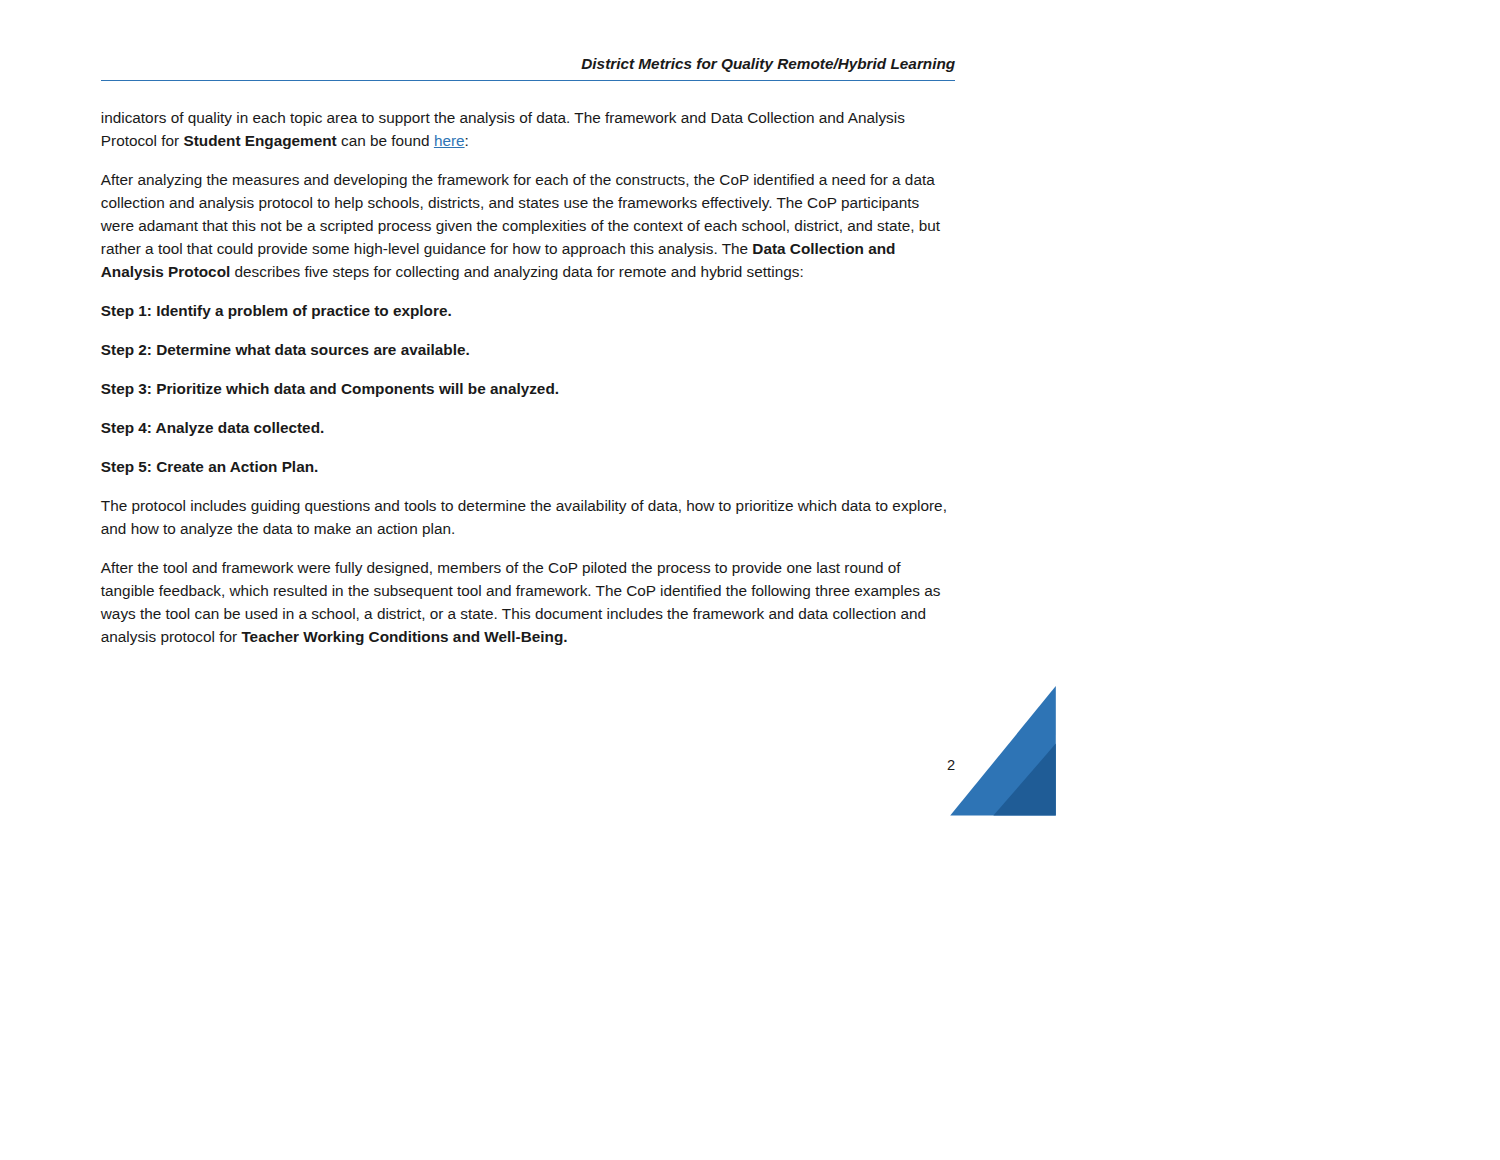District Metrics for Quality Remote/Hybrid Learning
indicators of quality in each topic area to support the analysis of data. The framework and Data Collection and Analysis Protocol for Student Engagement can be found here:
After analyzing the measures and developing the framework for each of the constructs, the CoP identified a need for a data collection and analysis protocol to help schools, districts, and states use the frameworks effectively. The CoP participants were adamant that this not be a scripted process given the complexities of the context of each school, district, and state, but rather a tool that could provide some high-level guidance for how to approach this analysis. The Data Collection and Analysis Protocol describes five steps for collecting and analyzing data for remote and hybrid settings:
Step 1: Identify a problem of practice to explore.
Step 2: Determine what data sources are available.
Step 3: Prioritize which data and Components will be analyzed.
Step 4: Analyze data collected.
Step 5: Create an Action Plan.
The protocol includes guiding questions and tools to determine the availability of data, how to prioritize which data to explore, and how to analyze the data to make an action plan.
After the tool and framework were fully designed, members of the CoP piloted the process to provide one last round of tangible feedback, which resulted in the subsequent tool and framework. The CoP identified the following three examples as ways the tool can be used in a school, a district, or a state. This document includes the framework and data collection and analysis protocol for Teacher Working Conditions and Well-Being.
2